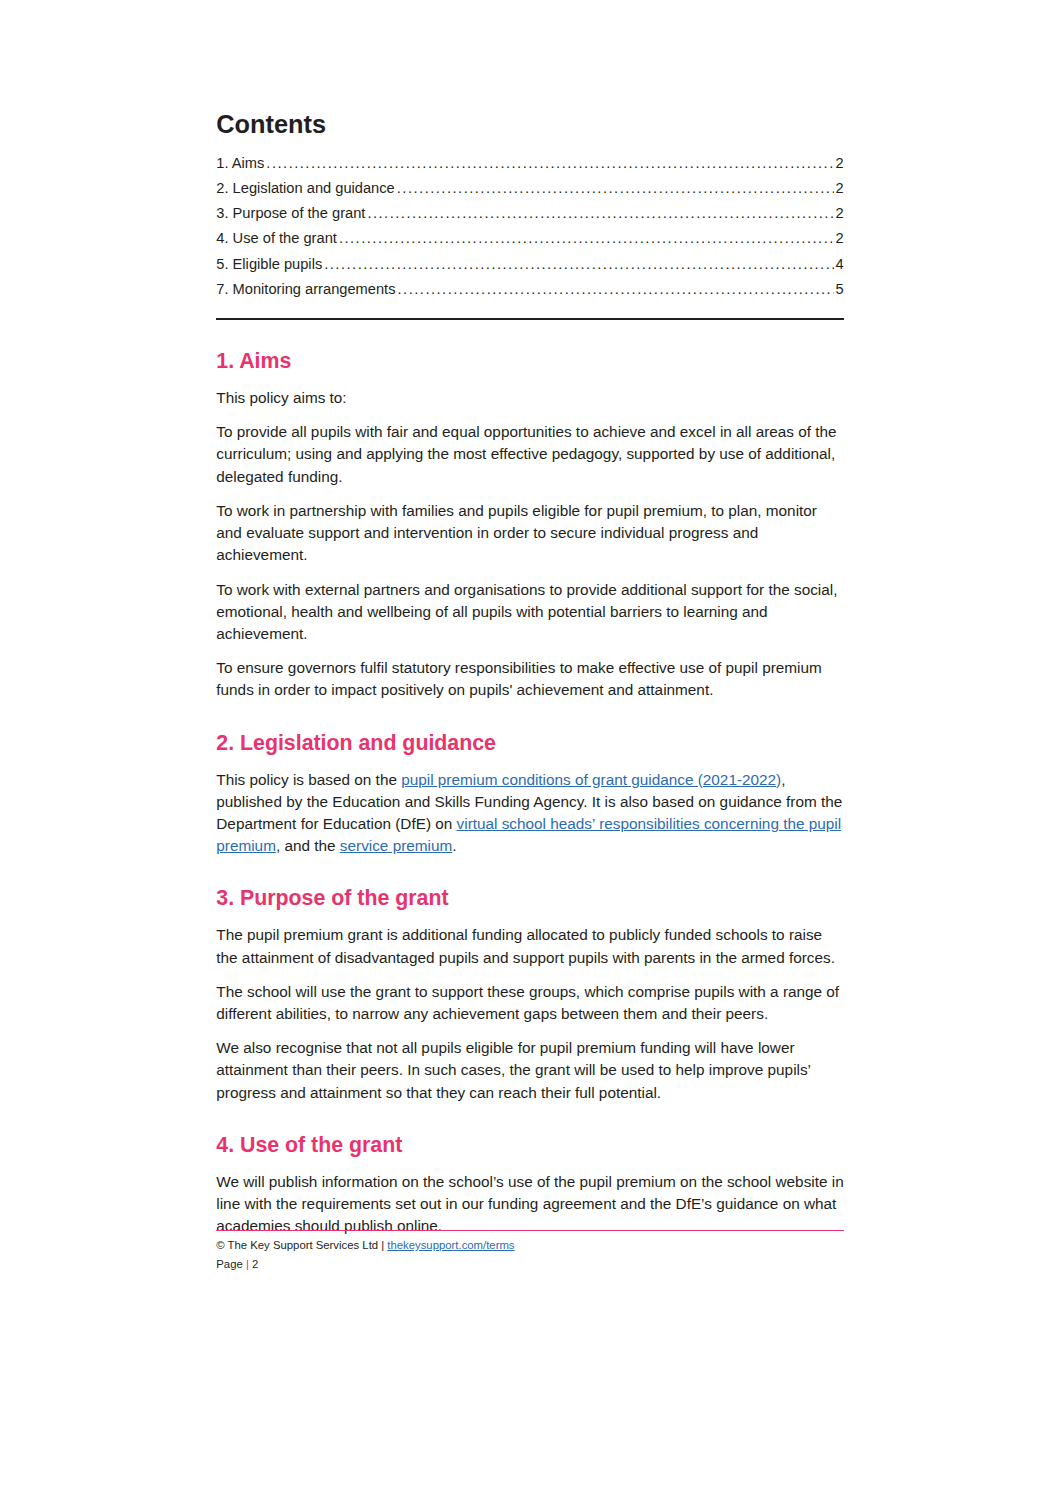Contents
1. Aims........................................................................................................................................................... 2
2. Legislation and guidance............................................................................................................................. 2
3. Purpose of the grant.................................................................................................................................... 2
4. Use of the grant......................................................................................................................................... 2
5. Eligible pupils............................................................................................................................................. 4
7. Monitoring arrangements............................................................................................................................. 5
1. Aims
This policy aims to:
To provide all pupils with fair and equal opportunities to achieve and excel in all areas of the curriculum; using and applying the most effective pedagogy, supported by use of additional, delegated funding.
To work in partnership with families and pupils eligible for pupil premium, to plan, monitor and evaluate support and intervention in order to secure individual progress and achievement.
To work with external partners and organisations to provide additional support for the social, emotional, health and wellbeing of all pupils with potential barriers to learning and achievement.
To ensure governors fulfil statutory responsibilities to make effective use of pupil premium funds in order to impact positively on pupils' achievement and attainment.
2. Legislation and guidance
This policy is based on the pupil premium conditions of grant guidance (2021-2022), published by the Education and Skills Funding Agency. It is also based on guidance from the Department for Education (DfE) on virtual school heads’ responsibilities concerning the pupil premium, and the service premium.
3. Purpose of the grant
The pupil premium grant is additional funding allocated to publicly funded schools to raise the attainment of disadvantaged pupils and support pupils with parents in the armed forces.
The school will use the grant to support these groups, which comprise pupils with a range of different abilities, to narrow any achievement gaps between them and their peers.
We also recognise that not all pupils eligible for pupil premium funding will have lower attainment than their peers. In such cases, the grant will be used to help improve pupils’ progress and attainment so that they can reach their full potential.
4. Use of the grant
We will publish information on the school’s use of the pupil premium on the school website in line with the requirements set out in our funding agreement and the DfE’s guidance on what academies should publish online.
© The Key Support Services Ltd | thekeysupport.com/terms
Page | 2